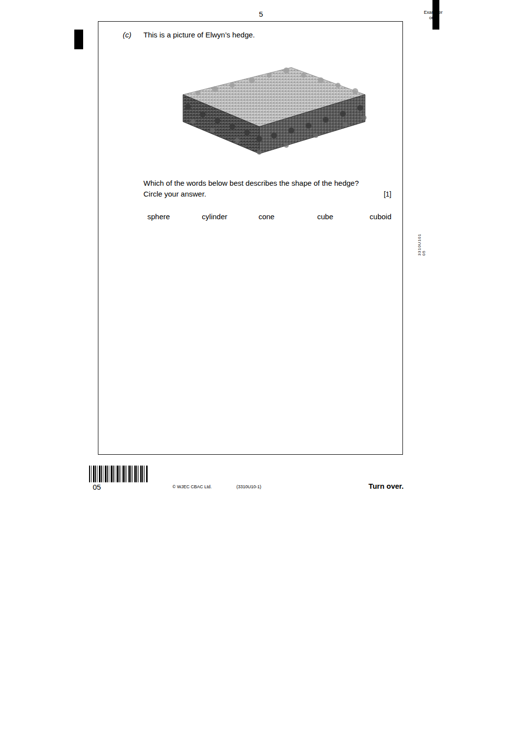5
Examiner
only
(c)
This is a picture of Elwyn’s hedge.
Which of the words below best describes the shape of the hedge?
Circle your answer. [1]
sphere cylinder cone cube cuboid
3310U101
05
05
© WJEC CBAC Ltd.
(3310U10-1)
Turn over.